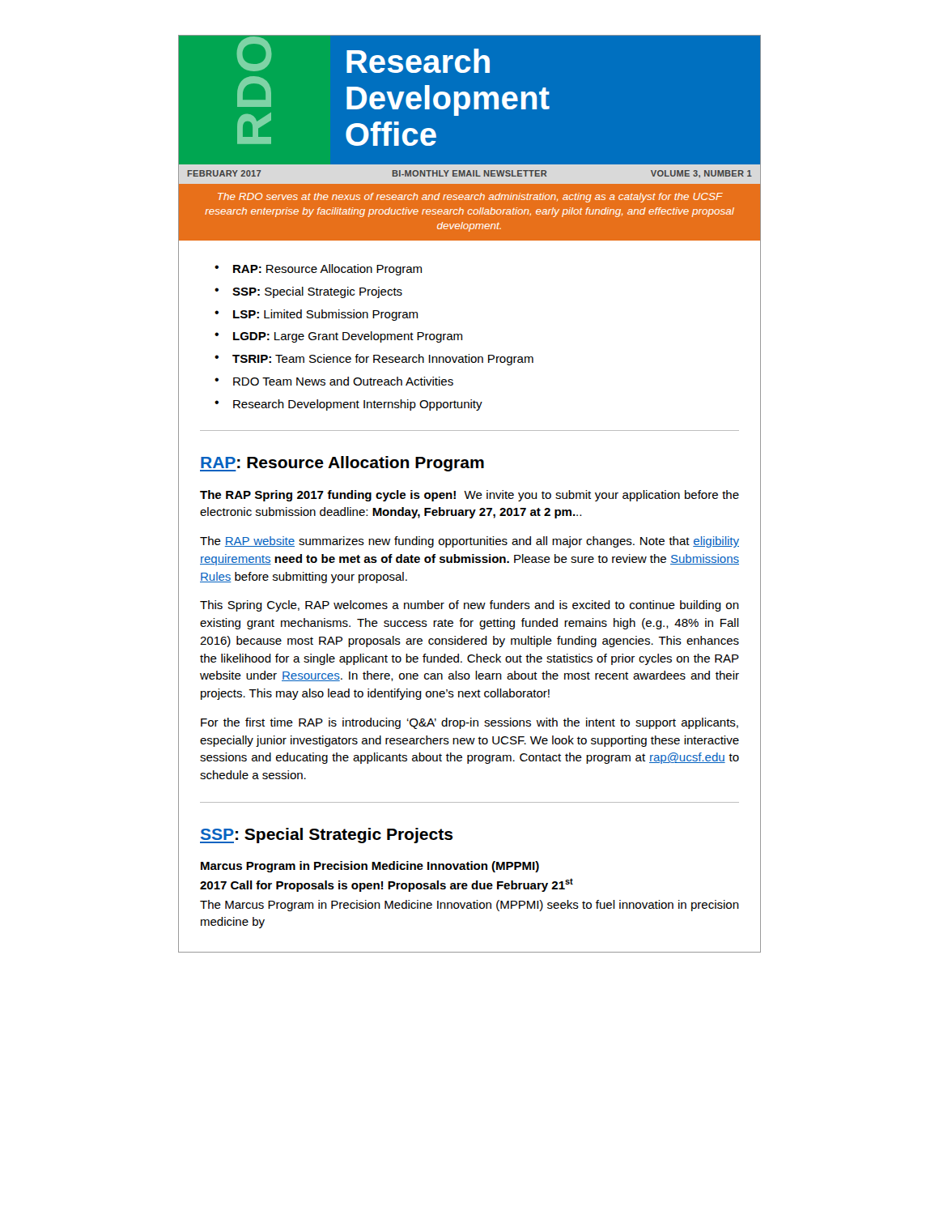RDO
Research
Development
Office
FEBRUARY 2017 BI-MONTHLY EMAIL NEWSLETTER VOLUME 3, NUMBER 1
The RDO serves at the nexus of research and research administration, acting as a catalyst for the UCSF research enterprise by facilitating productive research collaboration, early pilot funding, and effective proposal development.
RAP: Resource Allocation Program
SSP: Special Strategic Projects
LSP: Limited Submission Program
LGDP: Large Grant Development Program
TSRIP: Team Science for Research Innovation Program
RDO Team News and Outreach Activities
Research Development Internship Opportunity
RAP: Resource Allocation Program
The RAP Spring 2017 funding cycle is open! We invite you to submit your application before the electronic submission deadline: Monday, February 27, 2017 at 2 pm...
The RAP website summarizes new funding opportunities and all major changes. Note that eligibility requirements need to be met as of date of submission. Please be sure to review the Submissions Rules before submitting your proposal.
This Spring Cycle, RAP welcomes a number of new funders and is excited to continue building on existing grant mechanisms. The success rate for getting funded remains high (e.g., 48% in Fall 2016) because most RAP proposals are considered by multiple funding agencies. This enhances the likelihood for a single applicant to be funded. Check out the statistics of prior cycles on the RAP website under Resources. In there, one can also learn about the most recent awardees and their projects. This may also lead to identifying one’s next collaborator!
For the first time RAP is introducing ‘Q&A’ drop-in sessions with the intent to support applicants, especially junior investigators and researchers new to UCSF. We look to supporting these interactive sessions and educating the applicants about the program. Contact the program at rap@ucsf.edu to schedule a session.
SSP: Special Strategic Projects
Marcus Program in Precision Medicine Innovation (MPPMI)
2017 Call for Proposals is open! Proposals are due February 21st
The Marcus Program in Precision Medicine Innovation (MPPMI) seeks to fuel innovation in precision medicine by